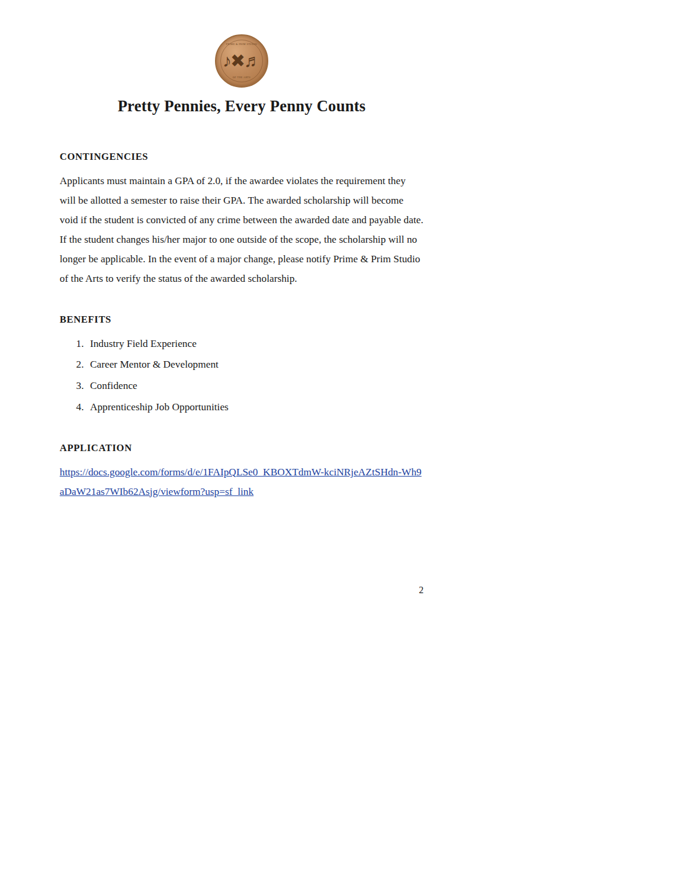Prime & Prim Studio
♪✖♬
of the Arts
Pretty Pennies, Every Penny Counts
Contingencies
Applicants must maintain a GPA of 2.0, if the awardee violates the requirement they will be allotted a semester to raise their GPA. The awarded scholarship will become void if the student is convicted of any crime between the awarded date and payable date. If the student changes his/her major to one outside of the scope, the scholarship will no longer be applicable. In the event of a major change, please notify Prime & Prim Studio of the Arts to verify the status of the awarded scholarship.
Benefits
Industry Field Experience
Career Mentor & Development
Confidence
Apprenticeship Job Opportunities
Application
https://docs.google.com/forms/d/e/1FAIpQLSe0_KBOXTdmW-kciNRjeAZtSHdn-Wh9aDaW21as7WIb62Asjg/viewform?usp=sf_link
2